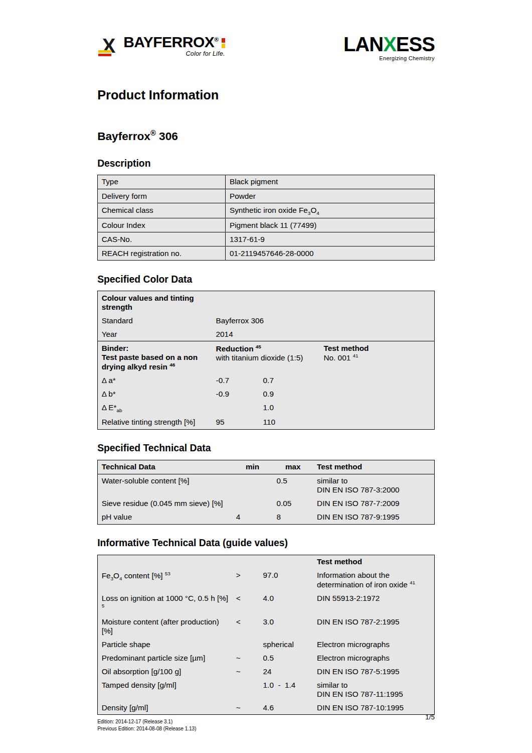X
BAYFERROX®
Color for Life.
LANXESS
Energizing Chemistry
Product Information
Bayferrox® 306
Description
| Type | Black pigment |
| Delivery form | Powder |
| Chemical class | Synthetic iron oxide Fe 3 O 4 |
| Colour Index | Pigment black 11 (77499) |
| CAS-No. | 1317-61-9 |
| REACH registration no. | 01-2119457646-28-0000 |
Specified Color Data
| Colour values and tinting strength | | | |
| Standard | Bayferrox 306 |
| Year | 2014 |
| Binder: Test paste based on a non drying alkyd resin 46 | Reduction 45 with titanium dioxide (1:5) | Test method No. 001 41 |
| Δ a* | -0.7 | 0.7 | |
| Δ b* | -0.9 | 0.9 | |
| Δ E* ab | | 1.0 | |
| Relative tinting strength [%] | 95 | 110 | |
Specified Technical Data
| Technical Data | min | max | Test method |
| Water-soluble content [%] | | 0.5 | similar to DIN EN ISO 787-3:2000 |
| Sieve residue (0.045 mm sieve) [%] | | 0.05 | DIN EN ISO 787-7:2009 |
| pH value | 4 | 8 | DIN EN ISO 787-9:1995 |
Informative Technical Data (guide values)
| | | | Test method |
| Fe 3 O 4 content [%] 53 | > | 97.0 | Information about the determination of iron oxide 41 |
| Loss on ignition at 1000 °C, 0.5 h [%] 5 | < | 4.0 | DIN 55913-2:1972 |
| Moisture content (after production) [%] | < | 3.0 | DIN EN ISO 787-2:1995 |
| Particle shape | | spherical | Electron micrographs |
| Predominant particle size [µm] | ~ | 0.5 | Electron micrographs |
| Oil absorption [g/100 g] | ~ | 24 | DIN EN ISO 787-5:1995 |
| Tamped density [g/ml] | | 1.0 - 1.4 | similar to DIN EN ISO 787-11:1995 |
| Density [g/ml] | ~ | 4.6 | DIN EN ISO 787-10:1995 |
1/5
Edition: 2014-12-17 (Release 3.1)
Previous Edition: 2014-08-08 (Release 1.13)